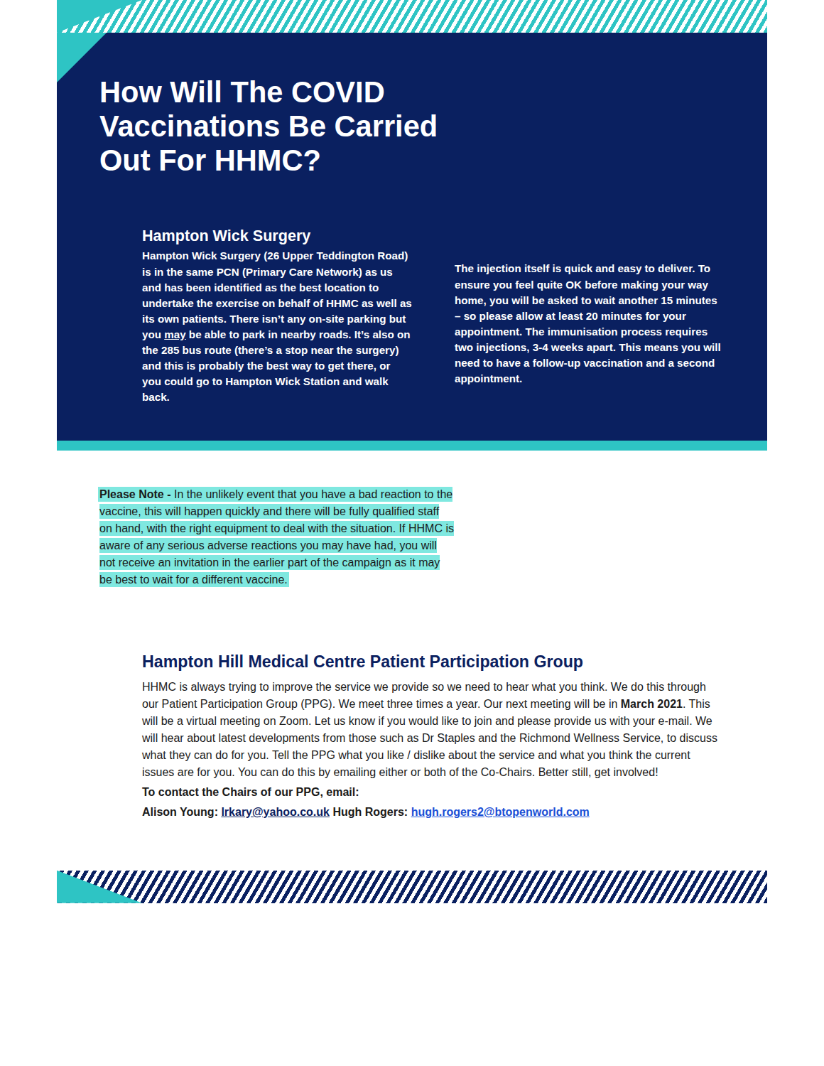How Will The COVID Vaccinations Be Carried Out For HHMC?
Hampton Wick Surgery
Hampton Wick Surgery (26 Upper Teddington Road) is in the same PCN (Primary Care Network) as us and has been identified as the best location to undertake the exercise on behalf of HHMC as well as its own patients. There isn’t any on-site parking but you may be able to park in nearby roads. It’s also on the 285 bus route (there’s a stop near the surgery) and this is probably the best way to get there, or you could go to Hampton Wick Station and walk back.
The injection itself is quick and easy to deliver. To ensure you feel quite OK before making your way home, you will be asked to wait another 15 minutes – so please allow at least 20 minutes for your appointment. The immunisation process requires two injections, 3-4 weeks apart. This means you will need to have a follow-up vaccination and a second appointment.
Please Note - In the unlikely event that you have a bad reaction to the vaccine, this will happen quickly and there will be fully qualified staff on hand, with the right equipment to deal with the situation. If HHMC is aware of any serious adverse reactions you may have had, you will not receive an invitation in the earlier part of the campaign as it may be best to wait for a different vaccine.
Hampton Hill Medical Centre Patient Participation Group
HHMC is always trying to improve the service we provide so we need to hear what you think. We do this through our Patient Participation Group (PPG). We meet three times a year. Our next meeting will be in March 2021. This will be a virtual meeting on Zoom. Let us know if you would like to join and please provide us with your e-mail. We will hear about latest developments from those such as Dr Staples and the Richmond Wellness Service, to discuss what they can do for you. Tell the PPG what you like / dislike about the service and what you think the current issues are for you. You can do this by emailing either or both of the Co-Chairs. Better still, get involved!
To contact the Chairs of our PPG, email:
Alison Young: lrkary@yahoo.co.uk Hugh Rogers: hugh.rogers2@btopenworld.com